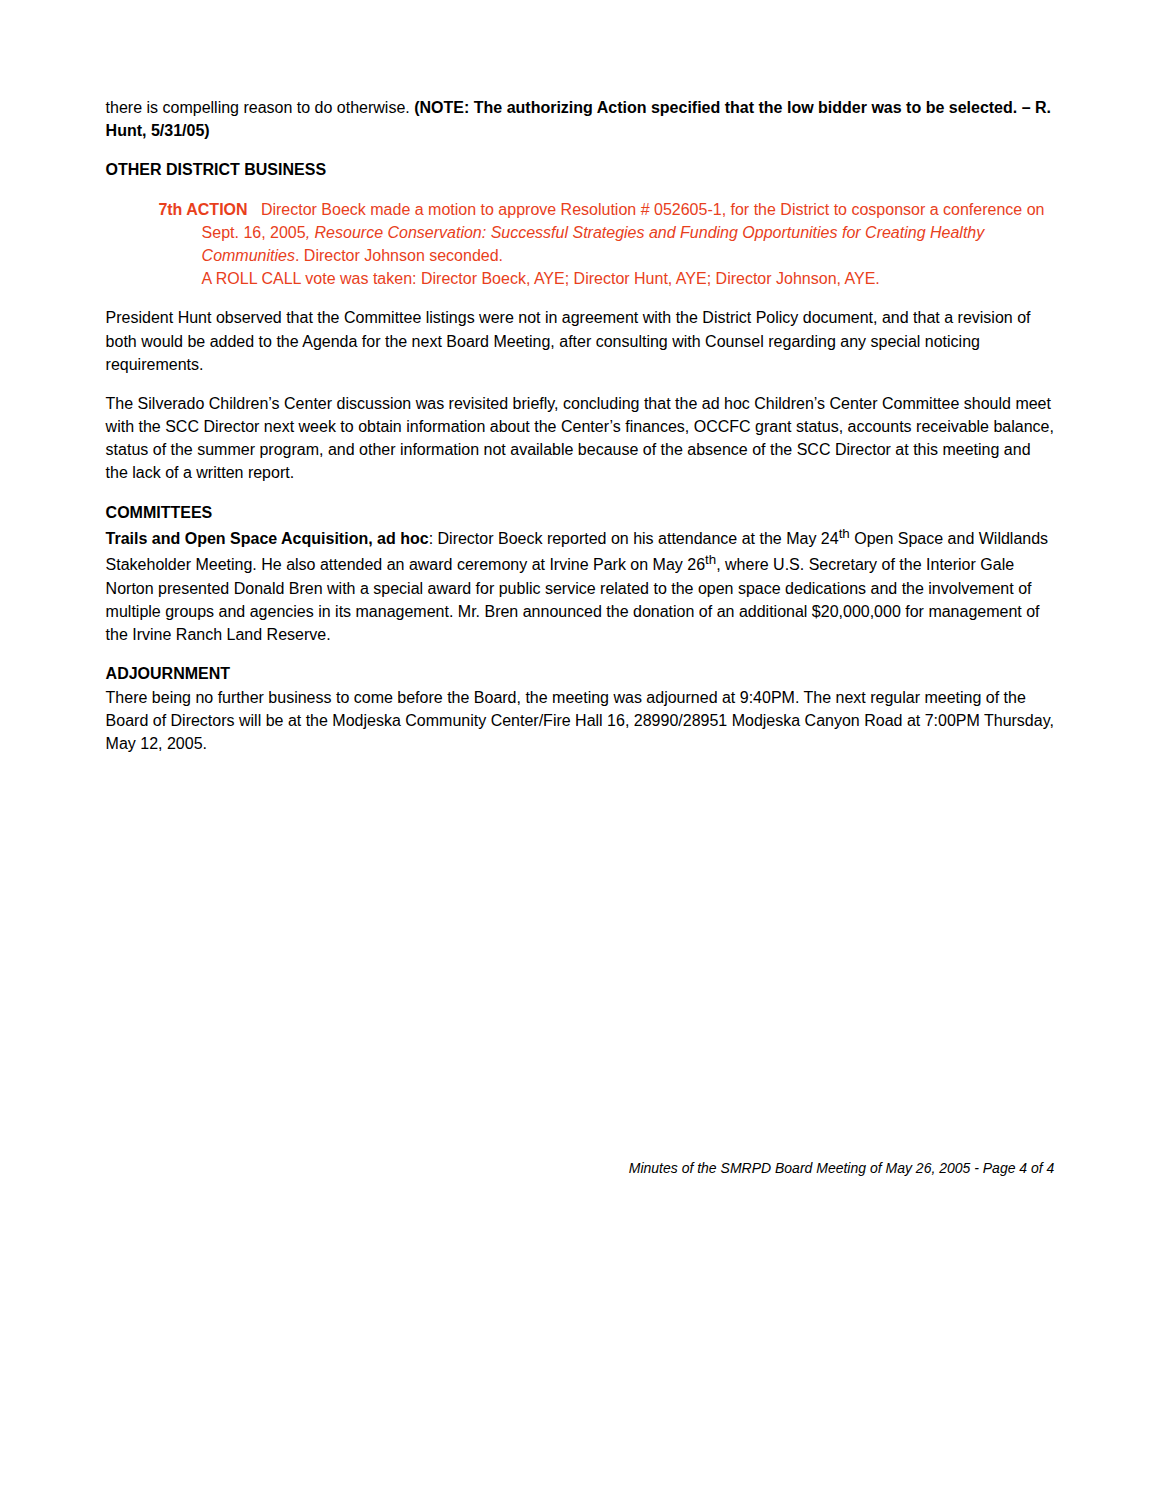there is compelling reason to do otherwise. (NOTE: The authorizing Action specified that the low bidder was to be selected. – R. Hunt, 5/31/05)
OTHER DISTRICT BUSINESS
7th ACTION Director Boeck made a motion to approve Resolution # 052605-1, for the District to cosponsor a conference on Sept. 16, 2005, Resource Conservation: Successful Strategies and Funding Opportunities for Creating Healthy Communities. Director Johnson seconded.
A ROLL CALL vote was taken: Director Boeck, AYE; Director Hunt, AYE; Director Johnson, AYE.
President Hunt observed that the Committee listings were not in agreement with the District Policy document, and that a revision of both would be added to the Agenda for the next Board Meeting, after consulting with Counsel regarding any special noticing requirements.
The Silverado Children’s Center discussion was revisited briefly, concluding that the ad hoc Children’s Center Committee should meet with the SCC Director next week to obtain information about the Center’s finances, OCCFC grant status, accounts receivable balance, status of the summer program, and other information not available because of the absence of the SCC Director at this meeting and the lack of a written report.
COMMITTEES
Trails and Open Space Acquisition, ad hoc: Director Boeck reported on his attendance at the May 24th Open Space and Wildlands Stakeholder Meeting. He also attended an award ceremony at Irvine Park on May 26th, where U.S. Secretary of the Interior Gale Norton presented Donald Bren with a special award for public service related to the open space dedications and the involvement of multiple groups and agencies in its management. Mr. Bren announced the donation of an additional $20,000,000 for management of the Irvine Ranch Land Reserve.
ADJOURNMENT
There being no further business to come before the Board, the meeting was adjourned at 9:40PM. The next regular meeting of the Board of Directors will be at the Modjeska Community Center/Fire Hall 16, 28990/28951 Modjeska Canyon Road at 7:00PM Thursday, May 12, 2005.
Minutes of the SMRPD Board Meeting of May 26, 2005 - Page 4 of 4